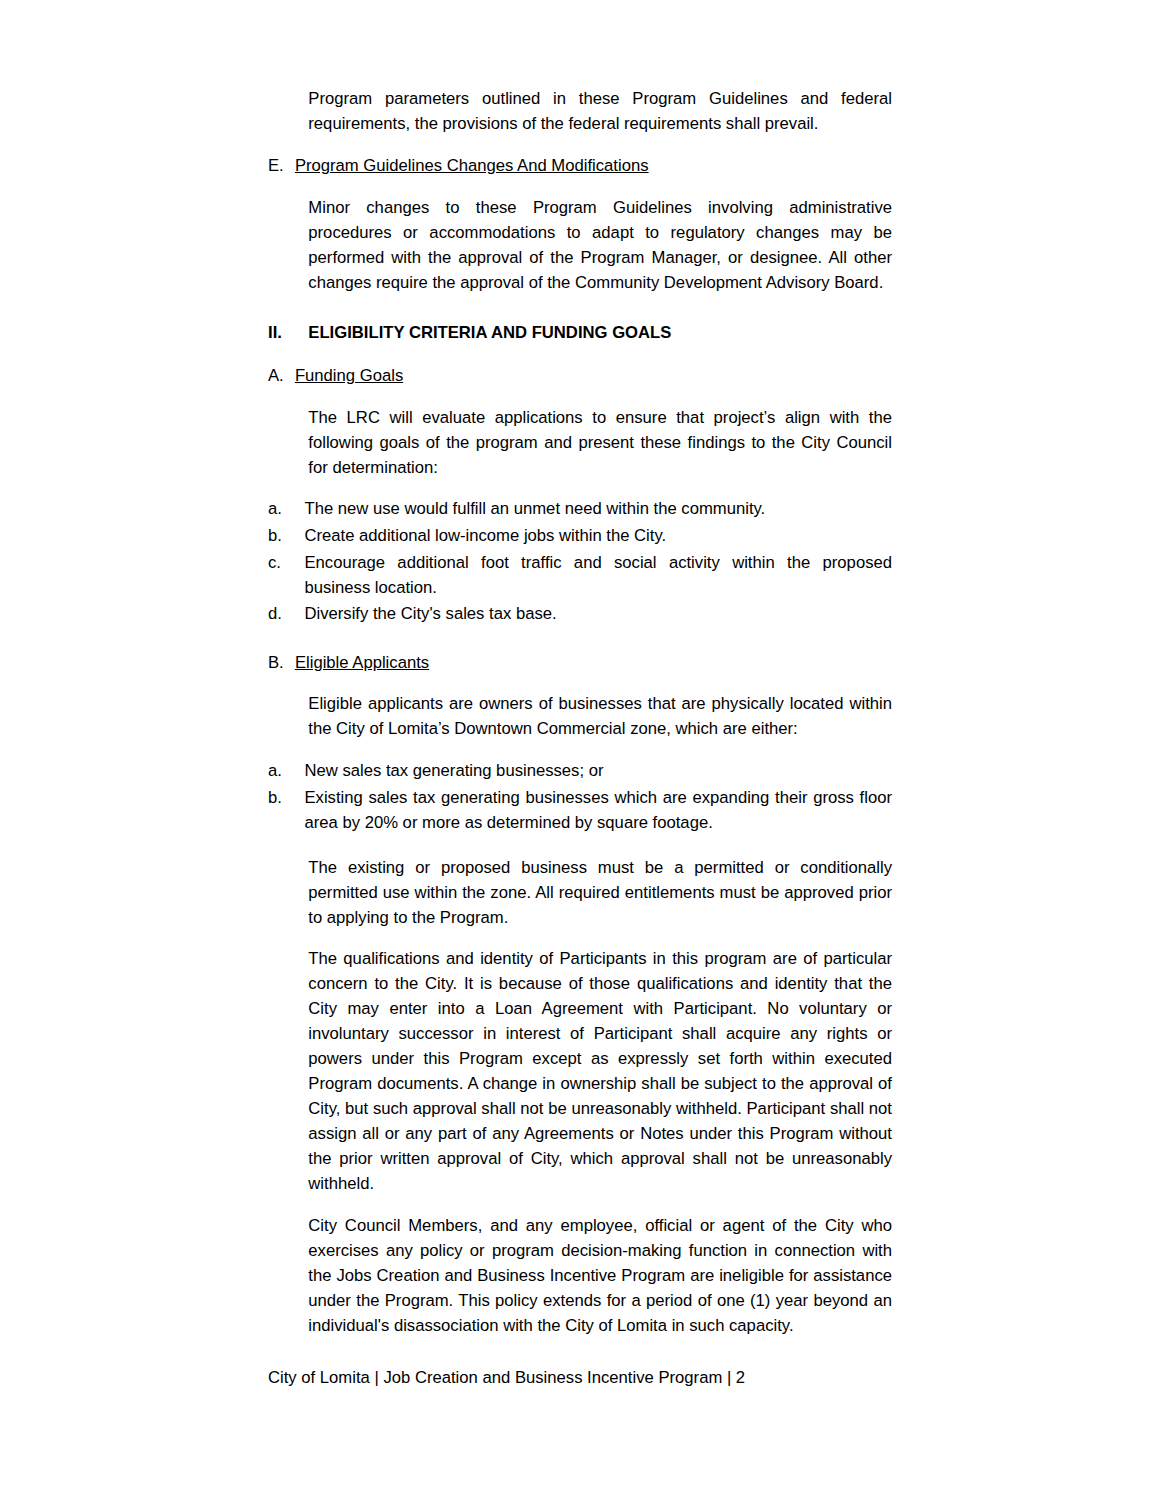Program parameters outlined in these Program Guidelines and federal requirements, the provisions of the federal requirements shall prevail.
E. Program Guidelines Changes And Modifications
Minor changes to these Program Guidelines involving administrative procedures or accommodations to adapt to regulatory changes may be performed with the approval of the Program Manager, or designee. All other changes require the approval of the Community Development Advisory Board.
II. ELIGIBILITY CRITERIA AND FUNDING GOALS
A. Funding Goals
The LRC will evaluate applications to ensure that project’s align with the following goals of the program and present these findings to the City Council for determination:
a. The new use would fulfill an unmet need within the community.
b. Create additional low-income jobs within the City.
c. Encourage additional foot traffic and social activity within the proposed business location.
d. Diversify the City's sales tax base.
B. Eligible Applicants
Eligible applicants are owners of businesses that are physically located within the City of Lomita’s Downtown Commercial zone, which are either:
a. New sales tax generating businesses; or
b. Existing sales tax generating businesses which are expanding their gross floor area by 20% or more as determined by square footage.
The existing or proposed business must be a permitted or conditionally permitted use within the zone. All required entitlements must be approved prior to applying to the Program.
The qualifications and identity of Participants in this program are of particular concern to the City. It is because of those qualifications and identity that the City may enter into a Loan Agreement with Participant. No voluntary or involuntary successor in interest of Participant shall acquire any rights or powers under this Program except as expressly set forth within executed Program documents. A change in ownership shall be subject to the approval of City, but such approval shall not be unreasonably withheld. Participant shall not assign all or any part of any Agreements or Notes under this Program without the prior written approval of City, which approval shall not be unreasonably withheld.
City Council Members, and any employee, official or agent of the City who exercises any policy or program decision-making function in connection with the Jobs Creation and Business Incentive Program are ineligible for assistance under the Program. This policy extends for a period of one (1) year beyond an individual's disassociation with the City of Lomita in such capacity.
City of Lomita | Job Creation and Business Incentive Program | 2